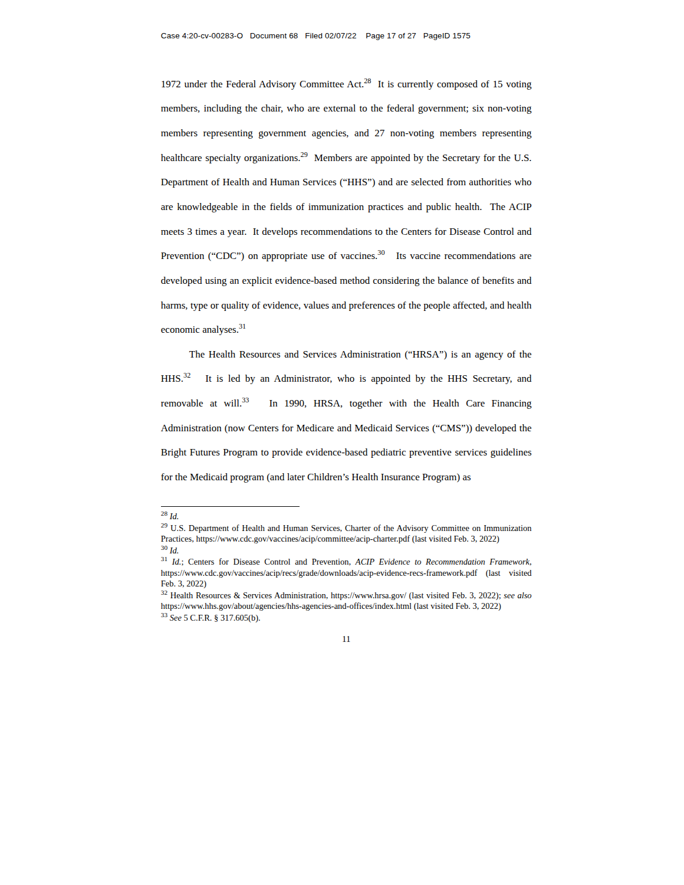Case 4:20-cv-00283-O Document 68 Filed 02/07/22 Page 17 of 27 PageID 1575
1972 under the Federal Advisory Committee Act.28 It is currently composed of 15 voting members, including the chair, who are external to the federal government; six non-voting members representing government agencies, and 27 non-voting members representing healthcare specialty organizations.29 Members are appointed by the Secretary for the U.S. Department of Health and Human Services (“HHS”) and are selected from authorities who are knowledgeable in the fields of immunization practices and public health. The ACIP meets 3 times a year. It develops recommendations to the Centers for Disease Control and Prevention (“CDC”) on appropriate use of vaccines.30 Its vaccine recommendations are developed using an explicit evidence-based method considering the balance of benefits and harms, type or quality of evidence, values and preferences of the people affected, and health economic analyses.31
The Health Resources and Services Administration (“HRSA”) is an agency of the HHS.32 It is led by an Administrator, who is appointed by the HHS Secretary, and removable at will.33 In 1990, HRSA, together with the Health Care Financing Administration (now Centers for Medicare and Medicaid Services (“CMS”)) developed the Bright Futures Program to provide evidence-based pediatric preventive services guidelines for the Medicaid program (and later Children’s Health Insurance Program) as
28 Id.
29 U.S. Department of Health and Human Services, Charter of the Advisory Committee on Immunization Practices, https://www.cdc.gov/vaccines/acip/committee/acip-charter.pdf (last visited Feb. 3, 2022)
30 Id.
31 Id.; Centers for Disease Control and Prevention, ACIP Evidence to Recommendation Framework, https://www.cdc.gov/vaccines/acip/recs/grade/downloads/acip-evidence-recs-framework.pdf (last visited Feb. 3, 2022)
32 Health Resources & Services Administration, https://www.hrsa.gov/ (last visited Feb. 3, 2022); see also https://www.hhs.gov/about/agencies/hhs-agencies-and-offices/index.html (last visited Feb. 3, 2022)
33 See 5 C.F.R. § 317.605(b).
11